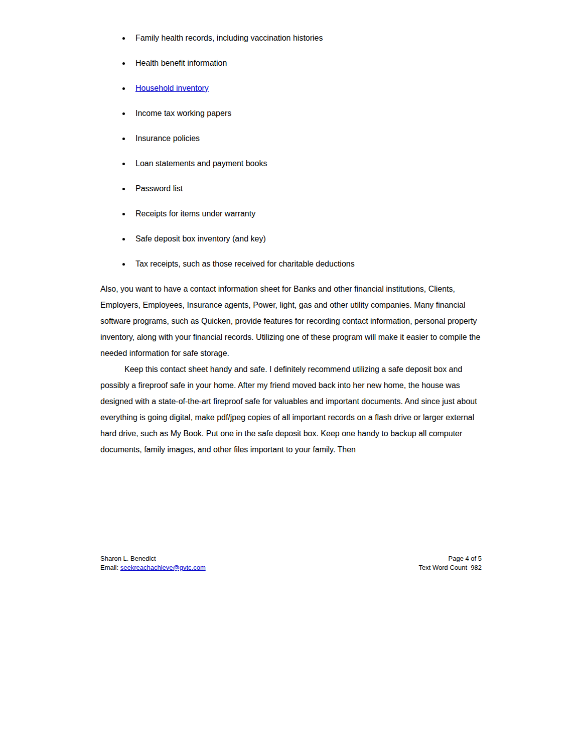Family health records, including vaccination histories
Health benefit information
Household inventory
Income tax working papers
Insurance policies
Loan statements and payment books
Password list
Receipts for items under warranty
Safe deposit box inventory (and key)
Tax receipts, such as those received for charitable deductions
Also, you want to have a contact information sheet for Banks and other financial institutions, Clients, Employers, Employees, Insurance agents, Power, light, gas and other utility companies. Many financial software programs, such as Quicken, provide features for recording contact information, personal property inventory, along with your financial records. Utilizing one of these program will make it easier to compile the needed information for safe storage.
Keep this contact sheet handy and safe. I definitely recommend utilizing a safe deposit box and possibly a fireproof safe in your home. After my friend moved back into her new home, the house was designed with a state-of-the-art fireproof safe for valuables and important documents. And since just about everything is going digital, make pdf/jpeg copies of all important records on a flash drive or larger external hard drive, such as My Book. Put one in the safe deposit box. Keep one handy to backup all computer documents, family images, and other files important to your family. Then
Sharon L. Benedict
Email: seekreachachieve@gvtc.com
Page 4 of 5
Text Word Count 982